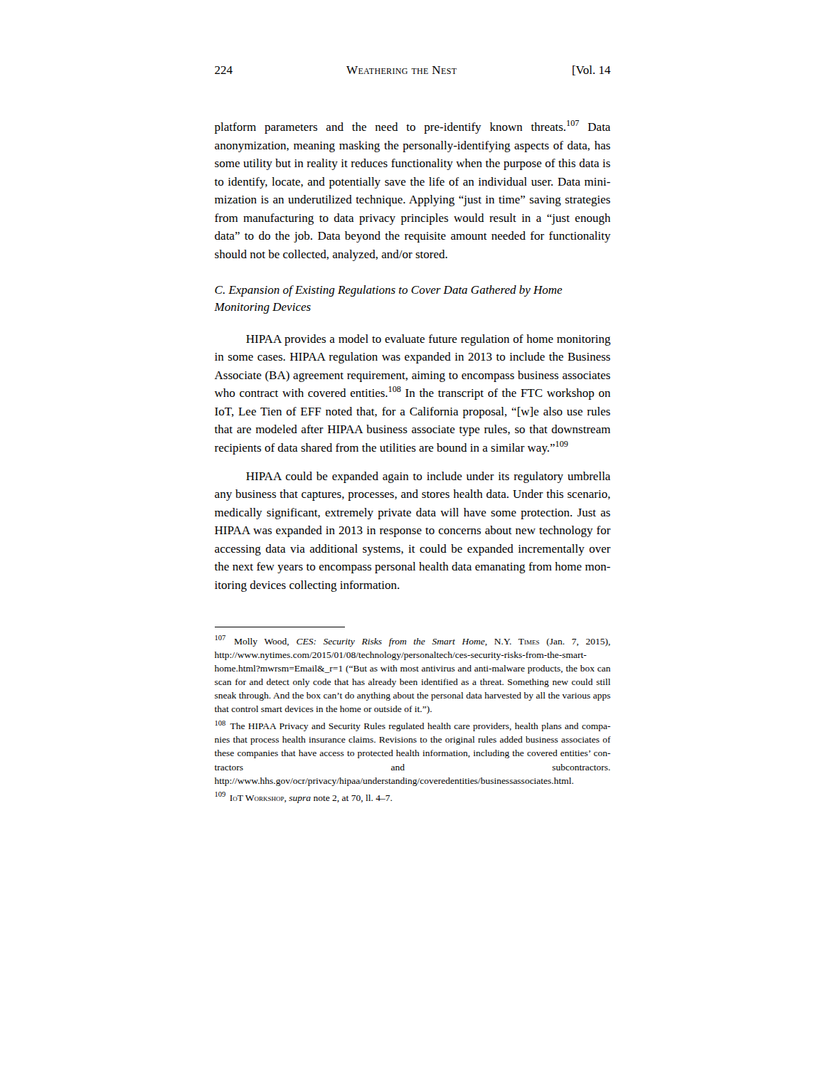224 Weathering the Nest [Vol. 14
platform parameters and the need to pre-identify known threats.107 Data anonymization, meaning masking the personally-identifying aspects of data, has some utility but in reality it reduces functionality when the purpose of this data is to identify, locate, and potentially save the life of an individual user. Data minimization is an underutilized technique. Applying “just in time” saving strategies from manufacturing to data privacy principles would result in a “just enough data” to do the job. Data beyond the requisite amount needed for functionality should not be collected, analyzed, and/or stored.
C. Expansion of Existing Regulations to Cover Data Gathered by Home Monitoring Devices
HIPAA provides a model to evaluate future regulation of home monitoring in some cases. HIPAA regulation was expanded in 2013 to include the Business Associate (BA) agreement requirement, aiming to encompass business associates who contract with covered entities.108 In the transcript of the FTC workshop on IoT, Lee Tien of EFF noted that, for a California proposal, “[w]e also use rules that are modeled after HIPAA business associate type rules, so that downstream recipients of data shared from the utilities are bound in a similar way.”109
HIPAA could be expanded again to include under its regulatory umbrella any business that captures, processes, and stores health data. Under this scenario, medically significant, extremely private data will have some protection. Just as HIPAA was expanded in 2013 in response to concerns about new technology for accessing data via additional systems, it could be expanded incrementally over the next few years to encompass personal health data emanating from home monitoring devices collecting information.
107 Molly Wood, CES: Security Risks from the Smart Home, N.Y. Times (Jan. 7, 2015), http://www.nytimes.com/2015/01/08/technology/personaltech/ces-security-risks-from-the-smart-home.html?mwrsm=Email&_r=1 (“But as with most antivirus and anti-malware products, the box can scan for and detect only code that has already been identified as a threat. Something new could still sneak through. And the box can’t do anything about the personal data harvested by all the various apps that control smart devices in the home or outside of it.”).
108 The HIPAA Privacy and Security Rules regulated health care providers, health plans and companies that process health insurance claims. Revisions to the original rules added business associates of these companies that have access to protected health information, including the covered entities’ contractors and subcontractors. http://www.hhs.gov/ocr/privacy/hipaa/understanding/coveredentities/businessassociates.html.
109 IoT Workshop, supra note 2, at 70, ll. 4–7.